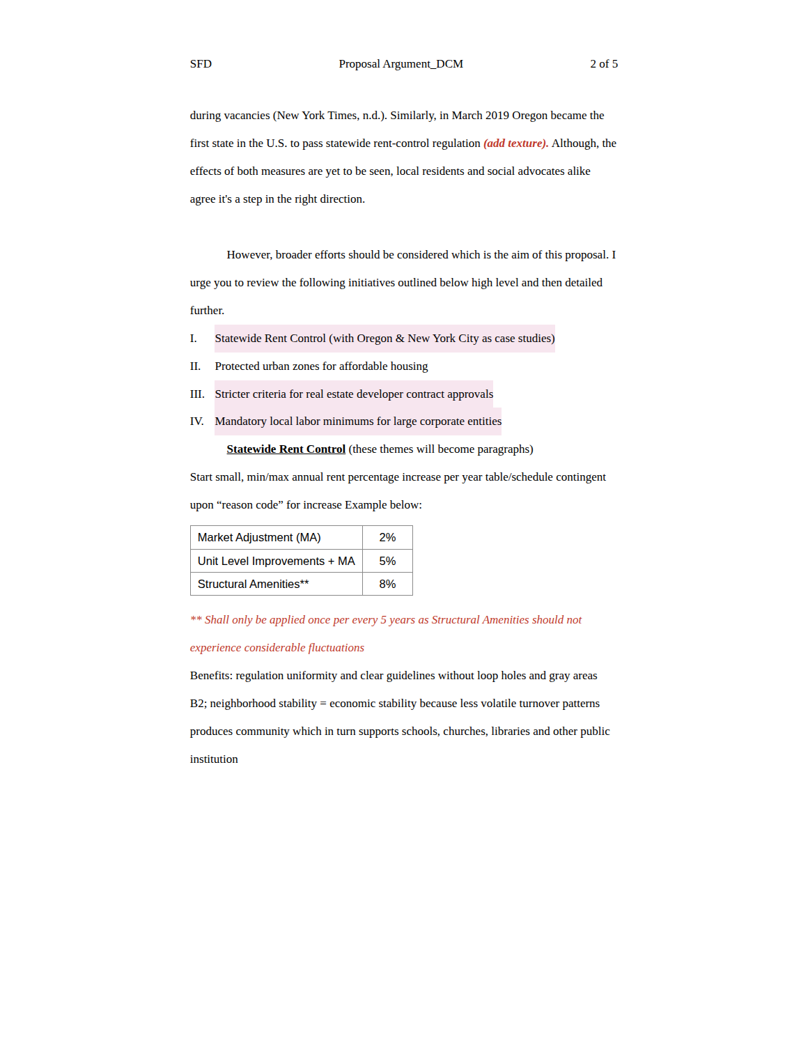SFD
Proposal Argument_DCM
2 of 5
during vacancies (New York Times, n.d.). Similarly, in March 2019 Oregon became the first state in the U.S. to pass statewide rent-control regulation (add texture). Although, the effects of both measures are yet to be seen, local residents and social advocates alike agree it's a step in the right direction.
However, broader efforts should be considered which is the aim of this proposal. I urge you to review the following initiatives outlined below high level and then detailed further.
I. Statewide Rent Control (with Oregon & New York City as case studies)
II. Protected urban zones for affordable housing
III. Stricter criteria for real estate developer contract approvals
IV. Mandatory local labor minimums for large corporate entities
Statewide Rent Control (these themes will become paragraphs)
Start small, min/max annual rent percentage increase per year table/schedule contingent upon “reason code” for increase Example below:
| Market Adjustment (MA) | 2% |
| Unit Level Improvements + MA | 5% |
| Structural Amenities** | 8% |
** Shall only be applied once per every 5 years as Structural Amenities should not experience considerable fluctuations
Benefits: regulation uniformity and clear guidelines without loop holes and gray areas
B2; neighborhood stability = economic stability because less volatile turnover patterns produces community which in turn supports schools, churches, libraries and other public institution